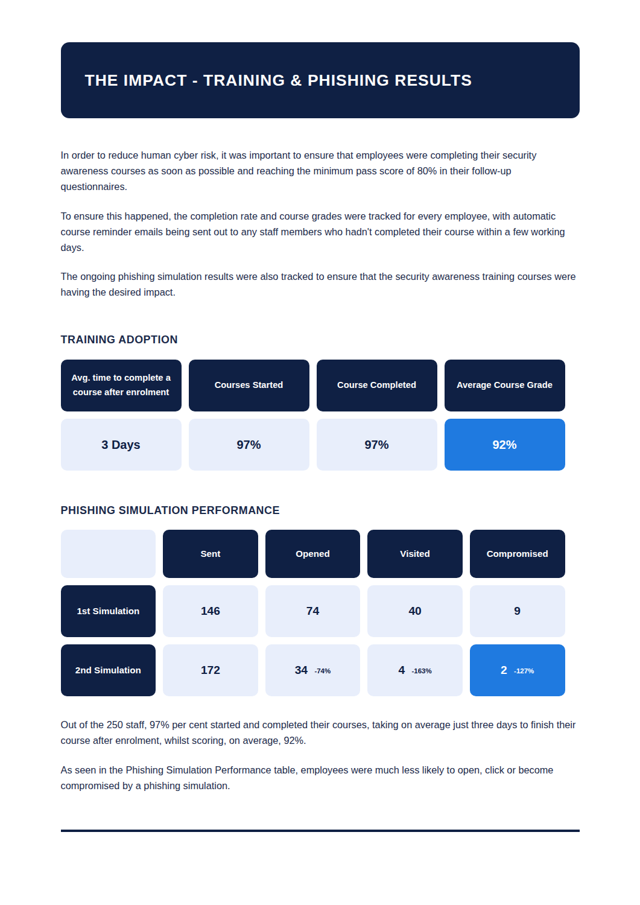The Impact - Training & Phishing Results
In order to reduce human cyber risk, it was important to ensure that employees were completing their security awareness courses as soon as possible and reaching the minimum pass score of 80% in their follow-up questionnaires.
To ensure this happened, the completion rate and course grades were tracked for every employee, with automatic course reminder emails being sent out to any staff members who hadn't completed their course within a few working days.
The ongoing phishing simulation results were also tracked to ensure that the security awareness training courses were having the desired impact.
Training Adoption
| Avg. time to complete a course after enrolment | Courses Started | Course Completed | Average Course Grade |
| --- | --- | --- | --- |
| 3 Days | 97% | 97% | 92% |
Phishing Simulation Performance
| | Sent | Opened | Visited | Compromised |
| --- | --- | --- | --- | --- |
| 1st Simulation | 146 | 74 | 40 | 9 |
| 2nd Simulation | 172 | 34 -74% | 4 -163% | 2 -127% |
Out of the 250 staff, 97% per cent started and completed their courses, taking on average just three days to finish their course after enrolment, whilst scoring, on average, 92%.
As seen in the Phishing Simulation Performance table, employees were much less likely to open, click or become compromised by a phishing simulation.